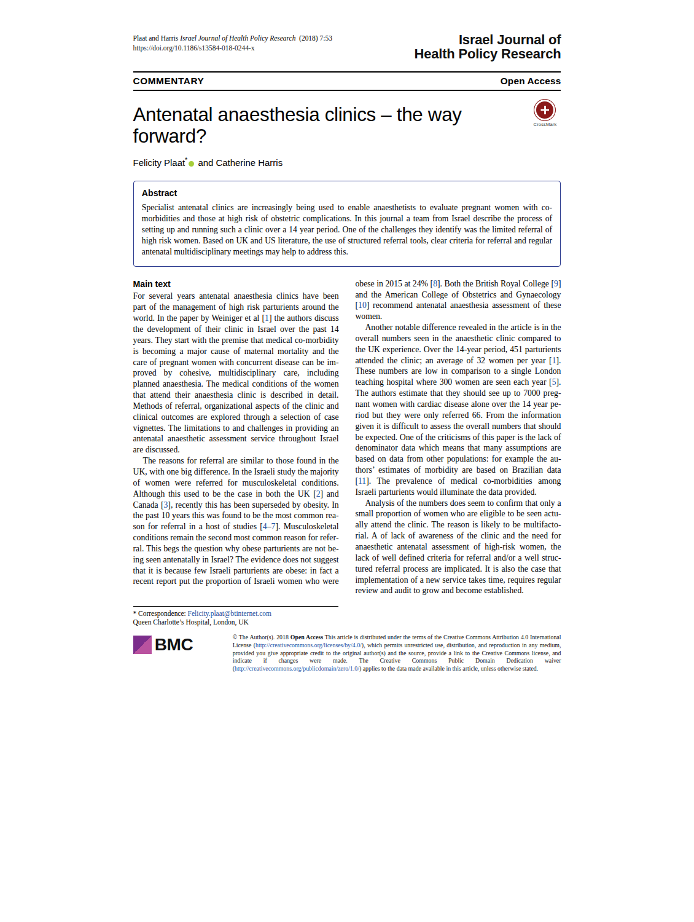Plaat and Harris Israel Journal of Health Policy Research (2018) 7:53
https://doi.org/10.1186/s13584-018-0244-x
Israel Journal of Health Policy Research
Commentary
Open Access
CrossMark
Antenatal anaesthesia clinics – the way forward?
Felicity Plaat* and Catherine Harris
Abstract
Specialist antenatal clinics are increasingly being used to enable anaesthetists to evaluate pregnant women with co-morbidities and those at high risk of obstetric complications. In this journal a team from Israel describe the process of setting up and running such a clinic over a 14 year period. One of the challenges they identify was the limited referral of high risk women. Based on UK and US literature, the use of structured referral tools, clear criteria for referral and regular antenatal multidisciplinary meetings may help to address this.
Main text
For several years antenatal anaesthesia clinics have been part of the management of high risk parturients around the world. In the paper by Weiniger et al [1] the authors discuss the development of their clinic in Israel over the past 14 years. They start with the premise that medical co-morbidity is becoming a major cause of maternal mortality and the care of pregnant women with concurrent disease can be improved by cohesive, multidisciplinary care, including planned anaesthesia. The medical conditions of the women that attend their anaesthesia clinic is described in detail. Methods of referral, organizational aspects of the clinic and clinical outcomes are explored through a selection of case vignettes. The limitations to and challenges in providing an antenatal anaesthetic assessment service throughout Israel are discussed.
The reasons for referral are similar to those found in the UK, with one big difference. In the Israeli study the majority of women were referred for musculoskeletal conditions. Although this used to be the case in both the UK [2] and Canada [3], recently this has been superseded by obesity. In the past 10 years this was found to be the most common reason for referral in a host of studies [4–7]. Musculoskeletal conditions remain the second most common reason for referral. This begs the question why obese parturients are not being seen antenatally in Israel? The evidence does not suggest that it is because few Israeli parturients are obese: in fact a recent report put the proportion of Israeli women who were obese in 2015 at 24% [8]. Both the British Royal College [9] and the American College of Obstetrics and Gynaecology [10] recommend antenatal anaesthesia assessment of these women.
Another notable difference revealed in the article is in the overall numbers seen in the anaesthetic clinic compared to the UK experience. Over the 14-year period, 451 parturients attended the clinic; an average of 32 women per year [1]. These numbers are low in comparison to a single London teaching hospital where 300 women are seen each year [5]. The authors estimate that they should see up to 7000 pregnant women with cardiac disease alone over the 14 year period but they were only referred 66. From the information given it is difficult to assess the overall numbers that should be expected. One of the criticisms of this paper is the lack of denominator data which means that many assumptions are based on data from other populations: for example the authors’ estimates of morbidity are based on Brazilian data [11]. The prevalence of medical co-morbidities among Israeli parturients would illuminate the data provided.
Analysis of the numbers does seem to confirm that only a small proportion of women who are eligible to be seen actually attend the clinic. The reason is likely to be multifactorial. A of lack of awareness of the clinic and the need for anaesthetic antenatal assessment of high-risk women, the lack of well defined criteria for referral and/or a well structured referral process are implicated. It is also the case that implementation of a new service takes time, requires regular review and audit to grow and become established.
* Correspondence: Felicity.plaat@btinternet.com
Queen Charlotte’s Hospital, London, UK
BMC
© The Author(s). 2018 Open Access This article is distributed under the terms of the Creative Commons Attribution 4.0 International License (http://creativecommons.org/licenses/by/4.0/), which permits unrestricted use, distribution, and reproduction in any medium, provided you give appropriate credit to the original author(s) and the source, provide a link to the Creative Commons license, and indicate if changes were made. The Creative Commons Public Domain Dedication waiver (http://creativecommons.org/publicdomain/zero/1.0/) applies to the data made available in this article, unless otherwise stated.